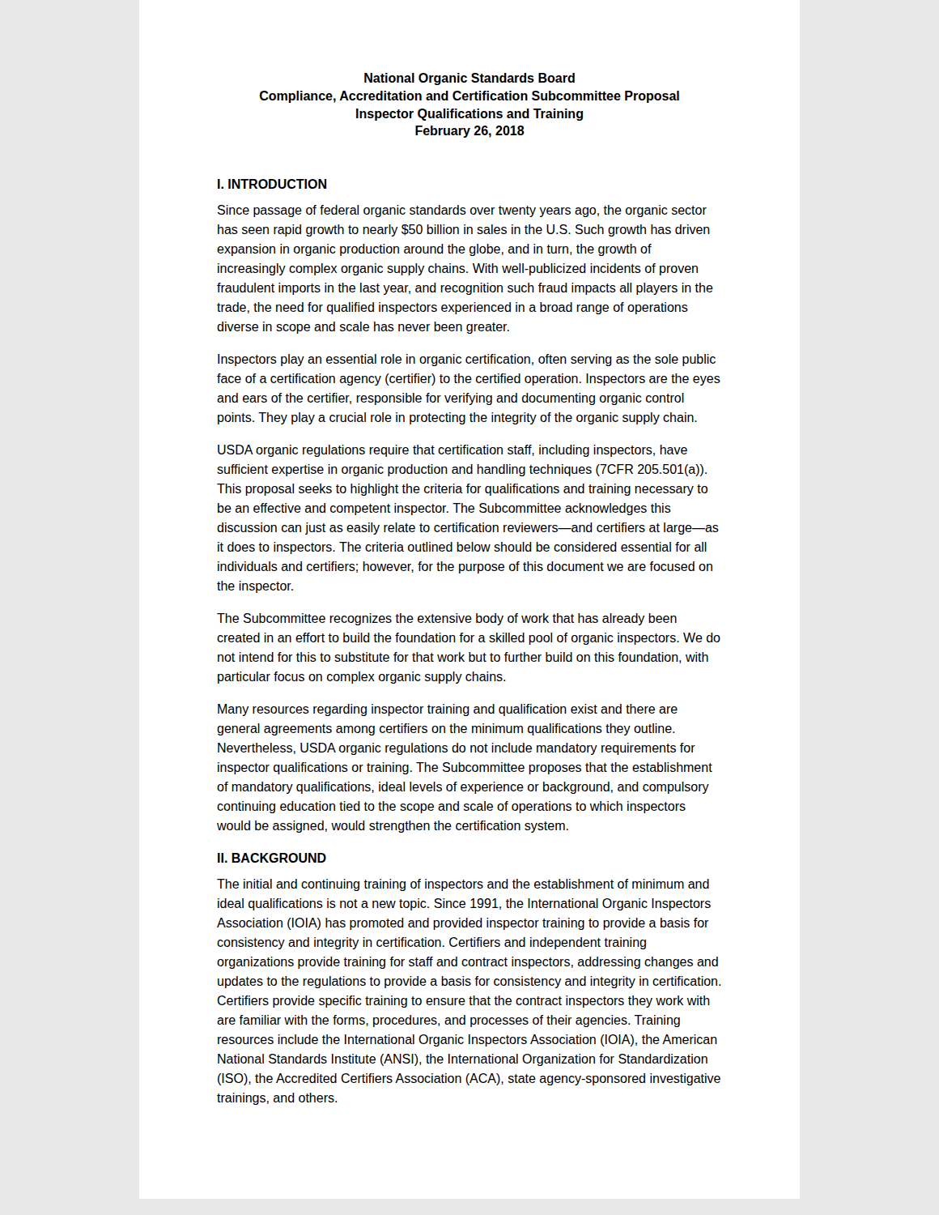National Organic Standards Board
Compliance, Accreditation and Certification Subcommittee Proposal
Inspector Qualifications and Training
February 26, 2018
I. INTRODUCTION
Since passage of federal organic standards over twenty years ago, the organic sector has seen rapid growth to nearly $50 billion in sales in the U.S. Such growth has driven expansion in organic production around the globe, and in turn, the growth of increasingly complex organic supply chains. With well-publicized incidents of proven fraudulent imports in the last year, and recognition such fraud impacts all players in the trade, the need for qualified inspectors experienced in a broad range of operations diverse in scope and scale has never been greater.
Inspectors play an essential role in organic certification, often serving as the sole public face of a certification agency (certifier) to the certified operation. Inspectors are the eyes and ears of the certifier, responsible for verifying and documenting organic control points. They play a crucial role in protecting the integrity of the organic supply chain.
USDA organic regulations require that certification staff, including inspectors, have sufficient expertise in organic production and handling techniques (7CFR 205.501(a)). This proposal seeks to highlight the criteria for qualifications and training necessary to be an effective and competent inspector. The Subcommittee acknowledges this discussion can just as easily relate to certification reviewers—and certifiers at large—as it does to inspectors. The criteria outlined below should be considered essential for all individuals and certifiers; however, for the purpose of this document we are focused on the inspector.
The Subcommittee recognizes the extensive body of work that has already been created in an effort to build the foundation for a skilled pool of organic inspectors. We do not intend for this to substitute for that work but to further build on this foundation, with particular focus on complex organic supply chains.
Many resources regarding inspector training and qualification exist and there are general agreements among certifiers on the minimum qualifications they outline. Nevertheless, USDA organic regulations do not include mandatory requirements for inspector qualifications or training. The Subcommittee proposes that the establishment of mandatory qualifications, ideal levels of experience or background, and compulsory continuing education tied to the scope and scale of operations to which inspectors would be assigned, would strengthen the certification system.
II. BACKGROUND
The initial and continuing training of inspectors and the establishment of minimum and ideal qualifications is not a new topic. Since 1991, the International Organic Inspectors Association (IOIA) has promoted and provided inspector training to provide a basis for consistency and integrity in certification. Certifiers and independent training organizations provide training for staff and contract inspectors, addressing changes and updates to the regulations to provide a basis for consistency and integrity in certification. Certifiers provide specific training to ensure that the contract inspectors they work with are familiar with the forms, procedures, and processes of their agencies. Training resources include the International Organic Inspectors Association (IOIA), the American National Standards Institute (ANSI), the International Organization for Standardization (ISO), the Accredited Certifiers Association (ACA), state agency-sponsored investigative trainings, and others.